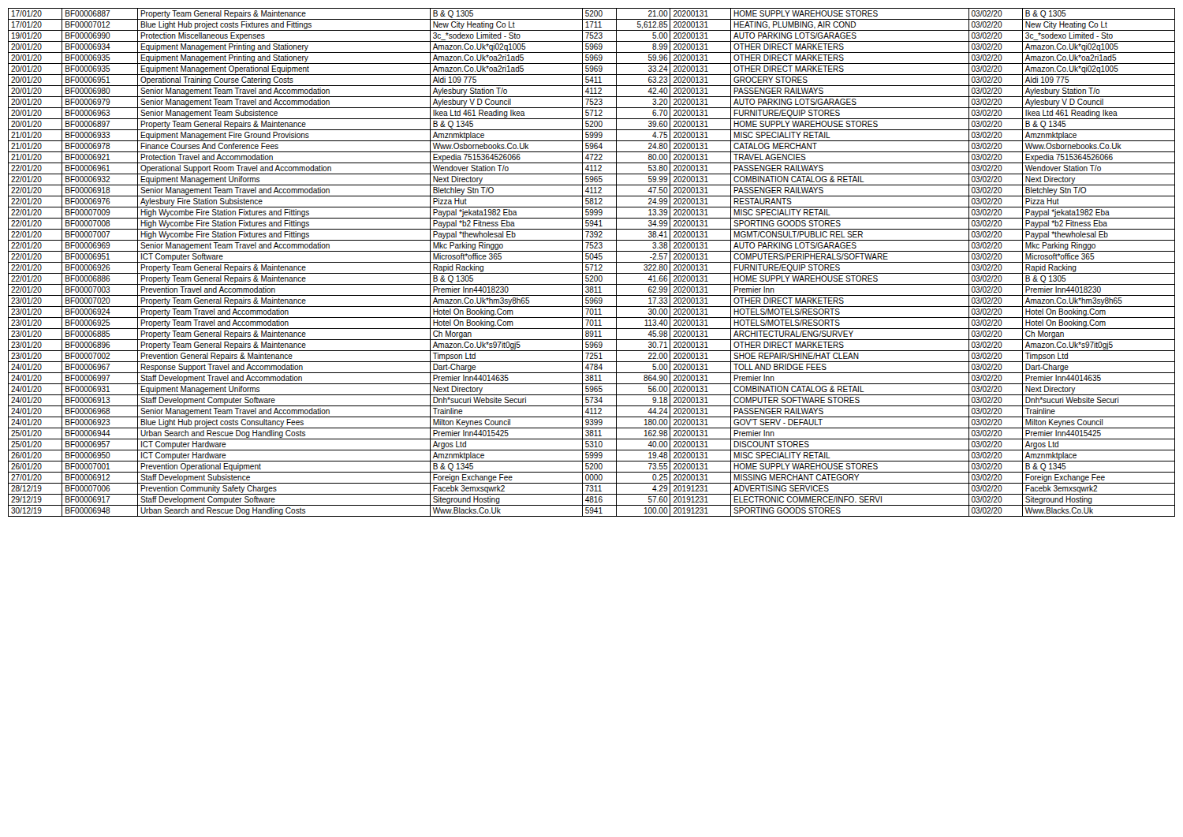| 17/01/20 | BF00006887 | Property Team General Repairs & Maintenance | B & Q 1305 | 5200 | 21.00 | 20200131 | HOME SUPPLY WAREHOUSE STORES | 03/02/20 | B & Q 1305 |
| 17/01/20 | BF00007012 | Blue Light Hub project costs Fixtures and Fittings | New City Heating Co Lt | 1711 | 5,612.85 | 20200131 | HEATING, PLUMBING, AIR COND | 03/02/20 | New City Heating Co Lt |
| 19/01/20 | BF00006990 | Protection Miscellaneous Expenses | 3c_*sodexo Limited - Sto | 7523 | 5.00 | 20200131 | AUTO PARKING LOTS/GARAGES | 03/02/20 | 3c_*sodexo Limited - Sto |
| 20/01/20 | BF00006934 | Equipment Management Printing and Stationery | Amazon.Co.Uk*qi02q1005 | 5969 | 8.99 | 20200131 | OTHER DIRECT MARKETERS | 03/02/20 | Amazon.Co.Uk*qi02q1005 |
| 20/01/20 | BF00006935 | Equipment Management Printing and Stationery | Amazon.Co.Uk*oa2ri1ad5 | 5969 | 59.96 | 20200131 | OTHER DIRECT MARKETERS | 03/02/20 | Amazon.Co.Uk*oa2ri1ad5 |
| 20/01/20 | BF00006935 | Equipment Management Operational Equipment | Amazon.Co.Uk*oa2ri1ad5 | 5969 | 33.24 | 20200131 | OTHER DIRECT MARKETERS | 03/02/20 | Amazon.Co.Uk*qi02q1005 |
| 20/01/20 | BF00006951 | Operational Training Course Catering Costs | Aldi 109 775 | 5411 | 63.23 | 20200131 | GROCERY STORES | 03/02/20 | Aldi 109 775 |
| 20/01/20 | BF00006980 | Senior Management Team Travel and Accommodation | Aylesbury Station T/o | 4112 | 42.40 | 20200131 | PASSENGER RAILWAYS | 03/02/20 | Aylesbury Station T/o |
| 20/01/20 | BF00006979 | Senior Management Team Travel and Accommodation | Aylesbury V D Council | 7523 | 3.20 | 20200131 | AUTO PARKING LOTS/GARAGES | 03/02/20 | Aylesbury V D Council |
| 20/01/20 | BF00006963 | Senior Management Team Subsistence | Ikea Ltd 461 Reading Ikea | 5712 | 6.70 | 20200131 | FURNITURE/EQUIP STORES | 03/02/20 | Ikea Ltd 461 Reading Ikea |
| 20/01/20 | BF00006897 | Property Team General Repairs & Maintenance | B & Q 1345 | 5200 | 39.60 | 20200131 | HOME SUPPLY WAREHOUSE STORES | 03/02/20 | B & Q 1345 |
| 21/01/20 | BF00006933 | Equipment Management Fire Ground Provisions | Amznmktplace | 5999 | 4.75 | 20200131 | MISC SPECIALITY RETAIL | 03/02/20 | Amznmktplace |
| 21/01/20 | BF00006978 | Finance Courses And Conference Fees | Www.Osbornebooks.Co.Uk | 5964 | 24.80 | 20200131 | CATALOG MERCHANT | 03/02/20 | Www.Osbornebooks.Co.Uk |
| 21/01/20 | BF00006921 | Protection Travel and Accommodation | Expedia 7515364526066 | 4722 | 80.00 | 20200131 | TRAVEL AGENCIES | 03/02/20 | Expedia 7515364526066 |
| 22/01/20 | BF00006961 | Operational Support Room Travel and Accommodation | Wendover Station T/o | 4112 | 53.80 | 20200131 | PASSENGER RAILWAYS | 03/02/20 | Wendover Station T/o |
| 22/01/20 | BF00006932 | Equipment Management Uniforms | Next Directory | 5965 | 59.99 | 20200131 | COMBINATION CATALOG & RETAIL | 03/02/20 | Next Directory |
| 22/01/20 | BF00006918 | Senior Management Team Travel and Accommodation | Bletchley Stn T/O | 4112 | 47.50 | 20200131 | PASSENGER RAILWAYS | 03/02/20 | Bletchley Stn T/O |
| 22/01/20 | BF00006976 | Aylesbury Fire Station Subsistence | Pizza Hut | 5812 | 24.99 | 20200131 | RESTAURANTS | 03/02/20 | Pizza Hut |
| 22/01/20 | BF00007009 | High Wycombe Fire Station Fixtures and Fittings | Paypal *jekata1982 Eba | 5999 | 13.39 | 20200131 | MISC SPECIALITY RETAIL | 03/02/20 | Paypal *jekata1982 Eba |
| 22/01/20 | BF00007008 | High Wycombe Fire Station Fixtures and Fittings | Paypal *b2 Fitness Eba | 5941 | 34.99 | 20200131 | SPORTING GOODS STORES | 03/02/20 | Paypal *b2 Fitness Eba |
| 22/01/20 | BF00007007 | High Wycombe Fire Station Fixtures and Fittings | Paypal *thewholesal Eb | 7392 | 38.41 | 20200131 | MGMT/CONSULT/PUBLIC REL SER | 03/02/20 | Paypal *thewholesal Eb |
| 22/01/20 | BF00006969 | Senior Management Team Travel and Accommodation | Mkc Parking Ringgo | 7523 | 3.38 | 20200131 | AUTO PARKING LOTS/GARAGES | 03/02/20 | Mkc Parking Ringgo |
| 22/01/20 | BF00006951 | ICT Computer Software | Microsoft*office 365 | 5045 | -2.57 | 20200131 | COMPUTERS/PERIPHERALS/SOFTWARE | 03/02/20 | Microsoft*office 365 |
| 22/01/20 | BF00006926 | Property Team General Repairs & Maintenance | Rapid Racking | 5712 | 322.80 | 20200131 | FURNITURE/EQUIP STORES | 03/02/20 | Rapid Racking |
| 22/01/20 | BF00006886 | Property Team General Repairs & Maintenance | B & Q 1305 | 5200 | 41.66 | 20200131 | HOME SUPPLY WAREHOUSE STORES | 03/02/20 | B & Q 1305 |
| 22/01/20 | BF00007003 | Prevention Travel and Accommodation | Premier Inn44018230 | 3811 | 62.99 | 20200131 | Premier Inn | 03/02/20 | Premier Inn44018230 |
| 23/01/20 | BF00007020 | Property Team General Repairs & Maintenance | Amazon.Co.Uk*hm3sy8h65 | 5969 | 17.33 | 20200131 | OTHER DIRECT MARKETERS | 03/02/20 | Amazon.Co.Uk*hm3sy8h65 |
| 23/01/20 | BF00006924 | Property Team Travel and Accommodation | Hotel On Booking.Com | 7011 | 30.00 | 20200131 | HOTELS/MOTELS/RESORTS | 03/02/20 | Hotel On Booking.Com |
| 23/01/20 | BF00006925 | Property Team Travel and Accommodation | Hotel On Booking.Com | 7011 | 113.40 | 20200131 | HOTELS/MOTELS/RESORTS | 03/02/20 | Hotel On Booking.Com |
| 23/01/20 | BF00006885 | Property Team General Repairs & Maintenance | Ch Morgan | 8911 | 45.98 | 20200131 | ARCHITECTURAL/ENG/SURVEY | 03/02/20 | Ch Morgan |
| 23/01/20 | BF00006896 | Property Team General Repairs & Maintenance | Amazon.Co.Uk*s97it0gj5 | 5969 | 30.71 | 20200131 | OTHER DIRECT MARKETERS | 03/02/20 | Amazon.Co.Uk*s97it0gj5 |
| 23/01/20 | BF00007002 | Prevention General Repairs & Maintenance | Timpson Ltd | 7251 | 22.00 | 20200131 | SHOE REPAIR/SHINE/HAT CLEAN | 03/02/20 | Timpson Ltd |
| 24/01/20 | BF00006967 | Response Support Travel and Accommodation | Dart-Charge | 4784 | 5.00 | 20200131 | TOLL AND BRIDGE FEES | 03/02/20 | Dart-Charge |
| 24/01/20 | BF00006997 | Staff Development Travel and Accommodation | Premier Inn44014635 | 3811 | 864.90 | 20200131 | Premier Inn | 03/02/20 | Premier Inn44014635 |
| 24/01/20 | BF00006931 | Equipment Management Uniforms | Next Directory | 5965 | 56.00 | 20200131 | COMBINATION CATALOG & RETAIL | 03/02/20 | Next Directory |
| 24/01/20 | BF00006913 | Staff Development Computer Software | Dnh*sucuri Website Securi | 5734 | 9.18 | 20200131 | COMPUTER SOFTWARE STORES | 03/02/20 | Dnh*sucuri Website Securi |
| 24/01/20 | BF00006968 | Senior Management Team Travel and Accommodation | Trainline | 4112 | 44.24 | 20200131 | PASSENGER RAILWAYS | 03/02/20 | Trainline |
| 24/01/20 | BF00006923 | Blue Light Hub project costs Consultancy Fees | Milton Keynes Council | 9399 | 180.00 | 20200131 | GOV'T SERV - DEFAULT | 03/02/20 | Milton Keynes Council |
| 25/01/20 | BF00006944 | Urban Search and Rescue Dog Handling Costs | Premier Inn44015425 | 3811 | 162.98 | 20200131 | Premier Inn | 03/02/20 | Premier Inn44015425 |
| 25/01/20 | BF00006957 | ICT Computer Hardware | Argos Ltd | 5310 | 40.00 | 20200131 | DISCOUNT STORES | 03/02/20 | Argos Ltd |
| 26/01/20 | BF00006950 | ICT Computer Hardware | Amznmktplace | 5999 | 19.48 | 20200131 | MISC SPECIALITY RETAIL | 03/02/20 | Amznmktplace |
| 26/01/20 | BF00007001 | Prevention Operational Equipment | B & Q 1345 | 5200 | 73.55 | 20200131 | HOME SUPPLY WAREHOUSE STORES | 03/02/20 | B & Q 1345 |
| 27/01/20 | BF00006912 | Staff Development Subsistence | Foreign Exchange Fee | 0000 | 0.25 | 20200131 | MISSING MERCHANT CATEGORY | 03/02/20 | Foreign Exchange Fee |
| 28/12/19 | BF00007006 | Prevention Community Safety Charges | Facebk 3emxsqwrk2 | 7311 | 4.29 | 20191231 | ADVERTISING SERVICES | 03/02/20 | Facebk 3emxsqwrk2 |
| 29/12/19 | BF00006917 | Staff Development Computer Software | Siteground Hosting | 4816 | 57.60 | 20191231 | ELECTRONIC COMMERCE/INFO. SERVI | 03/02/20 | Siteground Hosting |
| 30/12/19 | BF00006948 | Urban Search and Rescue Dog Handling Costs | Www.Blacks.Co.Uk | 5941 | 100.00 | 20191231 | SPORTING GOODS STORES | 03/02/20 | Www.Blacks.Co.Uk |